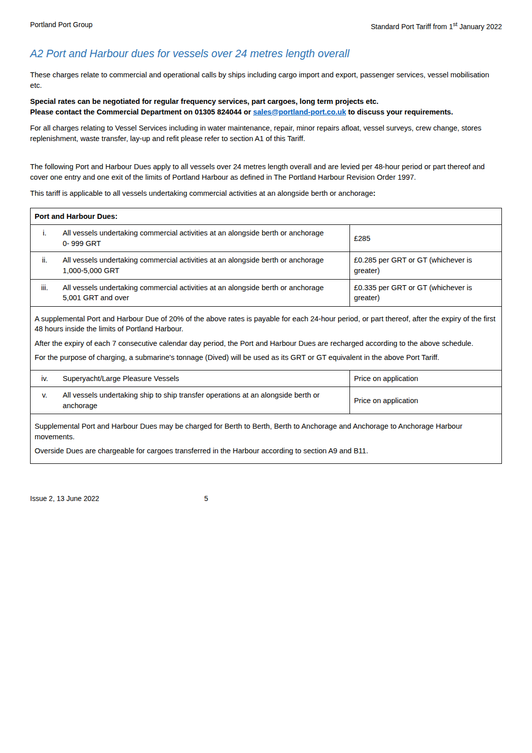Portland Port Group
Standard Port Tariff from 1st January 2022
A2 Port and Harbour dues for vessels over 24 metres length overall
These charges relate to commercial and operational calls by ships including cargo import and export, passenger services, vessel mobilisation etc.
Special rates can be negotiated for regular frequency services, part cargoes, long term projects etc.
Please contact the Commercial Department on 01305 824044 or sales@portland-port.co.uk to discuss your requirements.
For all charges relating to Vessel Services including in water maintenance, repair, minor repairs afloat, vessel surveys, crew change, stores replenishment, waste transfer, lay-up and refit please refer to section A1 of this Tariff.
The following Port and Harbour Dues apply to all vessels over 24 metres length overall and are levied per 48-hour period or part thereof and cover one entry and one exit of the limits of Portland Harbour as defined in The Portland Harbour Revision Order 1997.
This tariff is applicable to all vessels undertaking commercial activities at an alongside berth or anchorage:
| Port and Harbour Dues: |
| i. | All vessels undertaking commercial activities at an alongside berth or anchorage 0- 999 GRT | £285 |
| ii. | All vessels undertaking commercial activities at an alongside berth or anchorage 1,000-5,000 GRT | £0.285 per GRT or GT (whichever is greater) |
| iii. | All vessels undertaking commercial activities at an alongside berth or anchorage 5,001 GRT and over | £0.335 per GRT or GT (whichever is greater) |
| A supplemental Port and Harbour Due of 20% of the above rates is payable for each 24-hour period, or part thereof, after the expiry of the first 48 hours inside the limits of Portland Harbour. After the expiry of each 7 consecutive calendar day period, the Port and Harbour Dues are recharged according to the above schedule. For the purpose of charging, a submarine's tonnage (Dived) will be used as its GRT or GT equivalent in the above Port Tariff. |
| iv. | Superyacht/Large Pleasure Vessels | Price on application |
| v. | All vessels undertaking ship to ship transfer operations at an alongside berth or anchorage | Price on application |
| Supplemental Port and Harbour Dues may be charged for Berth to Berth, Berth to Anchorage and Anchorage to Anchorage Harbour movements. Overside Dues are chargeable for cargoes transferred in the Harbour according to section A9 and B11. |
Issue 2, 13 June 2022
5